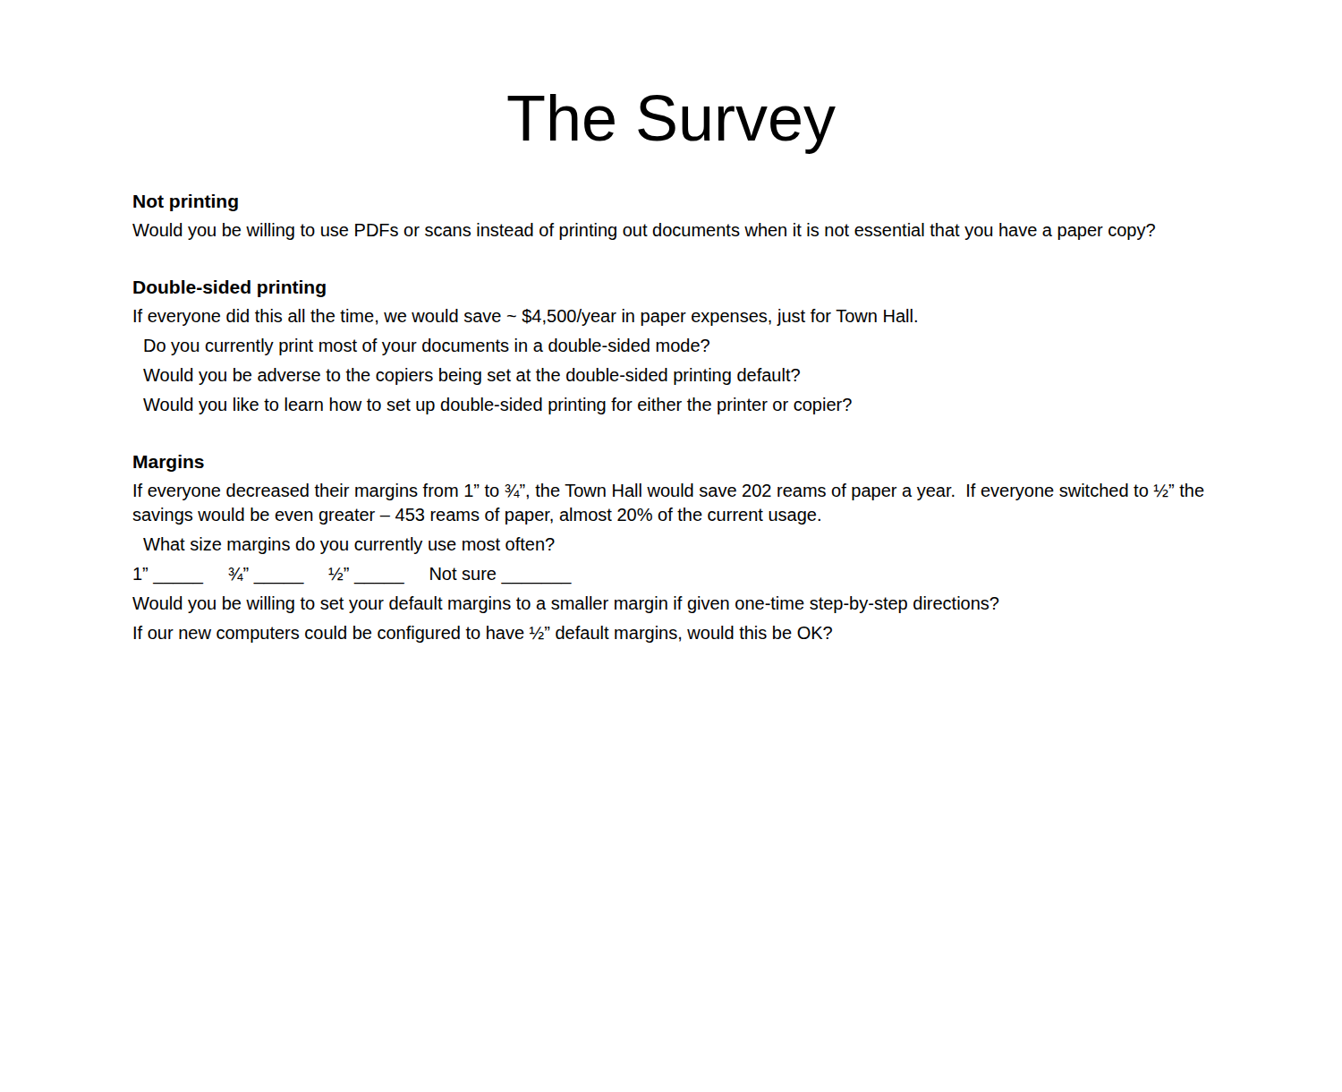The Survey
Not printing
Would you be willing to use PDFs or scans instead of printing out documents when it is not essential that you have a paper copy?
Double-sided printing
If everyone did this all the time, we would save ~ $4,500/year in paper expenses, just for Town Hall.
Do you currently print most of your documents in a double-sided mode?
Would you be adverse to the copiers being set at the double-sided printing default?
Would you like to learn how to set up double-sided printing for either the printer or copier?
Margins
If everyone decreased their margins from 1” to ¾”, the Town Hall would save 202 reams of paper a year. If everyone switched to ½” the savings would be even greater – 453 reams of paper, almost 20% of the current usage.
What size margins do you currently use most often?
1” _____ ¾” _____ ½” _____ Not sure _______
Would you be willing to set your default margins to a smaller margin if given one-time step-by-step directions?
If our new computers could be configured to have ½” default margins, would this be OK?